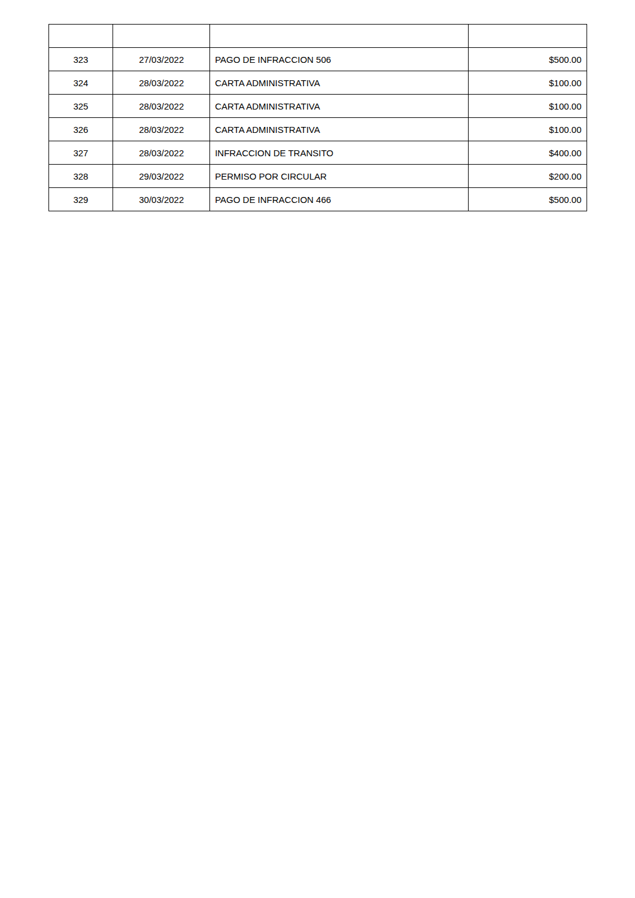| 323 | 27/03/2022 | PAGO DE INFRACCION 506 | $500.00 |
| 324 | 28/03/2022 | CARTA ADMINISTRATIVA | $100.00 |
| 325 | 28/03/2022 | CARTA ADMINISTRATIVA | $100.00 |
| 326 | 28/03/2022 | CARTA ADMINISTRATIVA | $100.00 |
| 327 | 28/03/2022 | INFRACCION DE TRANSITO | $400.00 |
| 328 | 29/03/2022 | PERMISO POR CIRCULAR | $200.00 |
| 329 | 30/03/2022 | PAGO DE INFRACCION 466 | $500.00 |